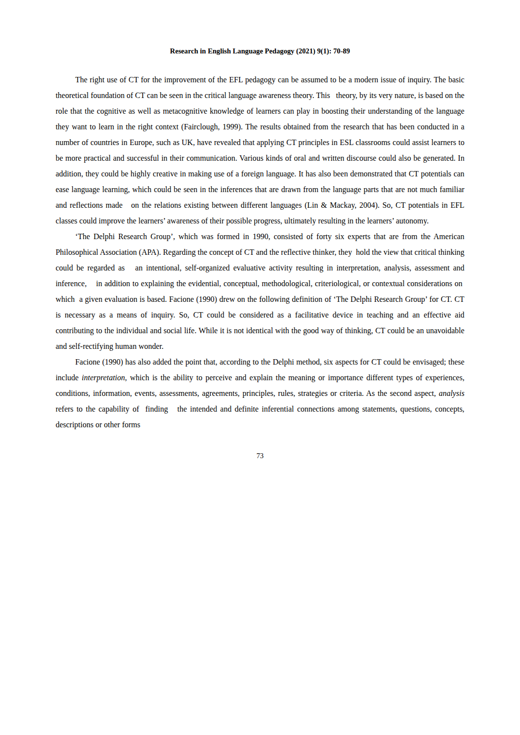Research in English Language Pedagogy (2021) 9(1): 70-89
The right use of CT for the improvement of the EFL pedagogy can be assumed to be a modern issue of inquiry. The basic theoretical foundation of CT can be seen in the critical language awareness theory. This theory, by its very nature, is based on the role that the cognitive as well as metacognitive knowledge of learners can play in boosting their understanding of the language they want to learn in the right context (Fairclough, 1999). The results obtained from the research that has been conducted in a number of countries in Europe, such as UK, have revealed that applying CT principles in ESL classrooms could assist learners to be more practical and successful in their communication. Various kinds of oral and written discourse could also be generated. In addition, they could be highly creative in making use of a foreign language. It has also been demonstrated that CT potentials can ease language learning, which could be seen in the inferences that are drawn from the language parts that are not much familiar and reflections made on the relations existing between different languages (Lin & Mackay, 2004). So, CT potentials in EFL classes could improve the learners’ awareness of their possible progress, ultimately resulting in the learners’ autonomy.
‘The Delphi Research Group’, which was formed in 1990, consisted of forty six experts that are from the American Philosophical Association (APA). Regarding the concept of CT and the reflective thinker, they hold the view that critical thinking could be regarded as an intentional, self-organized evaluative activity resulting in interpretation, analysis, assessment and inference, in addition to explaining the evidential, conceptual, methodological, criteriological, or contextual considerations on which a given evaluation is based. Facione (1990) drew on the following definition of ‘The Delphi Research Group’ for CT. CT is necessary as a means of inquiry. So, CT could be considered as a facilitative device in teaching and an effective aid contributing to the individual and social life. While it is not identical with the good way of thinking, CT could be an unavoidable and self-rectifying human wonder.
Facione (1990) has also added the point that, according to the Delphi method, six aspects for CT could be envisaged; these include interpretation, which is the ability to perceive and explain the meaning or importance different types of experiences, conditions, information, events, assessments, agreements, principles, rules, strategies or criteria. As the second aspect, analysis refers to the capability of finding the intended and definite inferential connections among statements, questions, concepts, descriptions or other forms
73